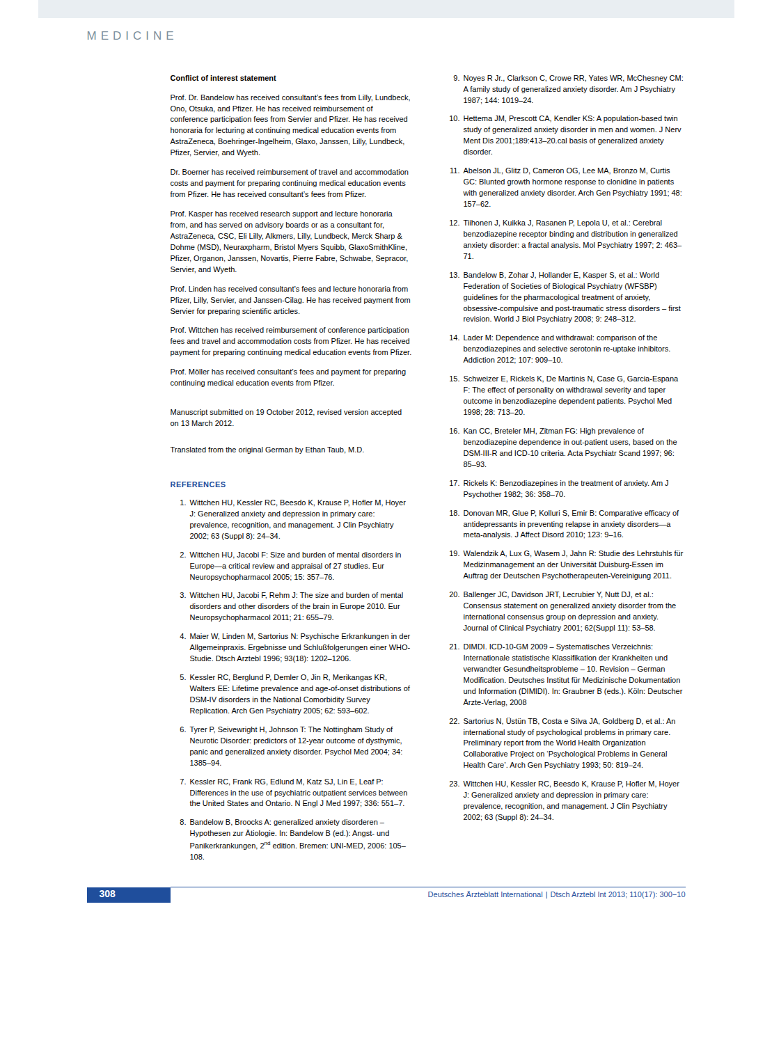MEDICINE
Conflict of interest statement
Prof. Dr. Bandelow has received consultant’s fees from Lilly, Lundbeck, Ono, Otsuka, and Pfizer. He has received reimbursement of conference participation fees from Servier and Pfizer. He has received honoraria for lecturing at continuing medical education events from AstraZeneca, Boehringer-Ingelheim, Glaxo, Janssen, Lilly, Lundbeck, Pfizer, Servier, and Wyeth.
Dr. Boerner has received reimbursement of travel and accommodation costs and payment for preparing continuing medical education events from Pfizer. He has received consultant’s fees from Pfizer.
Prof. Kasper has received research support and lecture honoraria from, and has served on advisory boards or as a consultant for, AstraZeneca, CSC, Eli Lilly, Alkmers, Lilly, Lundbeck, Merck Sharp & Dohme (MSD), Neuraxpharm, Bristol Myers Squibb, GlaxoSmithKline, Pfizer, Organon, Janssen, Novartis, Pierre Fabre, Schwabe, Sepracor, Servier, and Wyeth.
Prof. Linden has received consultant’s fees and lecture honoraria from Pfizer, Lilly, Servier, and Janssen-Cilag. He has received payment from Servier for preparing scientific articles.
Prof. Wittchen has received reimbursement of conference participation fees and travel and accommodation costs from Pfizer. He has received payment for preparing continuing medical education events from Pfizer.
Prof. Möller has received consultant’s fees and payment for preparing continuing medical education events from Pfizer.
Manuscript submitted on 19 October 2012, revised version accepted on 13 March 2012.
Translated from the original German by Ethan Taub, M.D.
REFERENCES
Wittchen HU, Kessler RC, Beesdo K, Krause P, Hofler M, Hoyer J: Generalized anxiety and depression in primary care: prevalence, recognition, and management. J Clin Psychiatry 2002; 63 (Suppl 8): 24–34.
Wittchen HU, Jacobi F: Size and burden of mental disorders in Europe—a critical review and appraisal of 27 studies. Eur Neuropsychopharmacol 2005; 15: 357–76.
Wittchen HU, Jacobi F, Rehm J: The size and burden of mental disorders and other disorders of the brain in Europe 2010. Eur Neuropsychopharmacol 2011; 21: 655–79.
Maier W, Linden M, Sartorius N: Psychische Erkrankungen in der Allgemeinpraxis. Ergebnisse und Schlußfolgerungen einer WHO-Studie. Dtsch Arztebl 1996; 93(18): 1202–1206.
Kessler RC, Berglund P, Demler O, Jin R, Merikangas KR, Walters EE: Lifetime prevalence and age-of-onset distributions of DSM-IV disorders in the National Comorbidity Survey Replication. Arch Gen Psychiatry 2005; 62: 593–602.
Tyrer P, Seivewright H, Johnson T: The Nottingham Study of Neurotic Disorder: predictors of 12-year outcome of dysthymic, panic and generalized anxiety disorder. Psychol Med 2004; 34: 1385–94.
Kessler RC, Frank RG, Edlund M, Katz SJ, Lin E, Leaf P: Differences in the use of psychiatric outpatient services between the United States and Ontario. N Engl J Med 1997; 336: 551–7.
Bandelow B, Broocks A: generalized anxiety disorderen – Hypothesen zur Ätiologie. In: Bandelow B (ed.): Angst- und Panikerkrankungen, 2nd edition. Bremen: UNI-MED, 2006: 105–108.
Noyes R Jr., Clarkson C, Crowe RR, Yates WR, McChesney CM: A family study of generalized anxiety disorder. Am J Psychiatry 1987; 144: 1019–24.
Hettema JM, Prescott CA, Kendler KS: A population-based twin study of generalized anxiety disorder in men and women. J Nerv Ment Dis 2001;189:413–20.cal basis of generalized anxiety disorder.
Abelson JL, Glitz D, Cameron OG, Lee MA, Bronzo M, Curtis GC: Blunted growth hormone response to clonidine in patients with generalized anxiety disorder. Arch Gen Psychiatry 1991; 48: 157–62.
Tiihonen J, Kuikka J, Rasanen P, Lepola U, et al.: Cerebral benzodiazepine receptor binding and distribution in generalized anxiety disorder: a fractal analysis. Mol Psychiatry 1997; 2: 463–71.
Bandelow B, Zohar J, Hollander E, Kasper S, et al.: World Federation of Societies of Biological Psychiatry (WFSBP) guidelines for the pharmacological treatment of anxiety, obsessive-compulsive and post-traumatic stress disorders – first revision. World J Biol Psychiatry 2008; 9: 248–312.
Lader M: Dependence and withdrawal: comparison of the benzodiazepines and selective serotonin re-uptake inhibitors. Addiction 2012; 107: 909–10.
Schweizer E, Rickels K, De Martinis N, Case G, Garcia-Espana F: The effect of personality on withdrawal severity and taper outcome in benzodiazepine dependent patients. Psychol Med 1998; 28: 713–20.
Kan CC, Breteler MH, Zitman FG: High prevalence of benzodiazepine dependence in out-patient users, based on the DSM-III-R and ICD-10 criteria. Acta Psychiatr Scand 1997; 96: 85–93.
Rickels K: Benzodiazepines in the treatment of anxiety. Am J Psychother 1982; 36: 358–70.
Donovan MR, Glue P, Kolluri S, Emir B: Comparative efficacy of antidepressants in preventing relapse in anxiety disorders—a meta-analysis. J Affect Disord 2010; 123: 9–16.
Walendzik A, Lux G, Wasem J, Jahn R: Studie des Lehrstuhls für Medizinmanagement an der Universität Duisburg-Essen im Auftrag der Deutschen Psychotherapeuten-Vereinigung 2011.
Ballenger JC, Davidson JRT, Lecrubier Y, Nutt DJ, et al.: Consensus statement on generalized anxiety disorder from the international consensus group on depression and anxiety. Journal of Clinical Psychiatry 2001; 62(Suppl 11): 53–58.
DIMDI. ICD-10-GM 2009 – Systematisches Verzeichnis: Internationale statistische Klassifikation der Krankheiten und verwandter Gesundheitsprobleme – 10. Revision – German Modification. Deutsches Institut für Medizinische Dokumentation und Information (DIMIDI). In: Graubner B (eds.). Köln: Deutscher Ärzte-Verlag, 2008
Sartorius N, Üstün TB, Costa e Silva JA, Goldberg D, et al.: An international study of psychological problems in primary care. Preliminary report from the World Health Organization Collaborative Project on ‘Psychological Problems in General Health Care’. Arch Gen Psychiatry 1993; 50: 819–24.
Wittchen HU, Kessler RC, Beesdo K, Krause P, Hofler M, Hoyer J: Generalized anxiety and depression in primary care: prevalence, recognition, and management. J Clin Psychiatry 2002; 63 (Suppl 8): 24–34.
308
Deutsches Ärzteblatt International|Dtsch Arztebl Int 2013; 110(17): 300−10